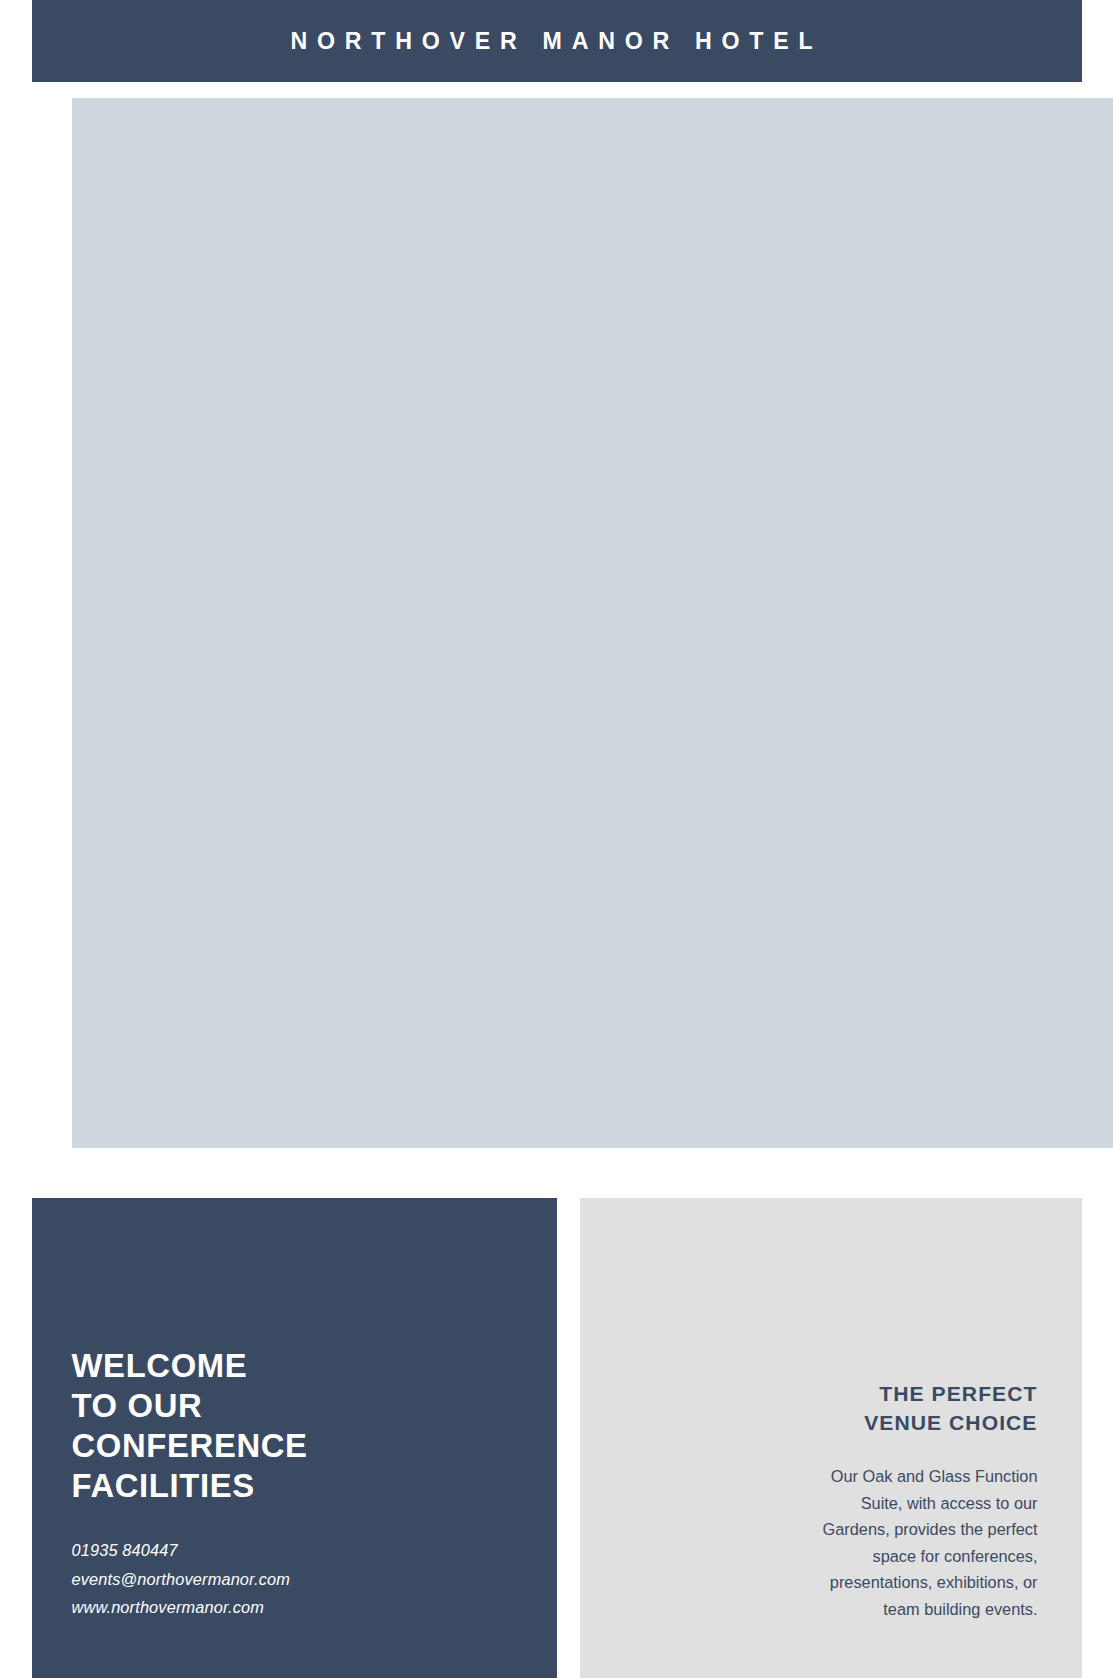Northover Manor Hotel
Welcome
to our
Conference
Facilities
01935 840447
events@northovermanor.com
www.northovermanor.com
The Perfect Venue Choice
Our Oak and Glass Function Suite, with access to our Gardens, provides the perfect space for conferences, presentations, exhibitions, or team building events.